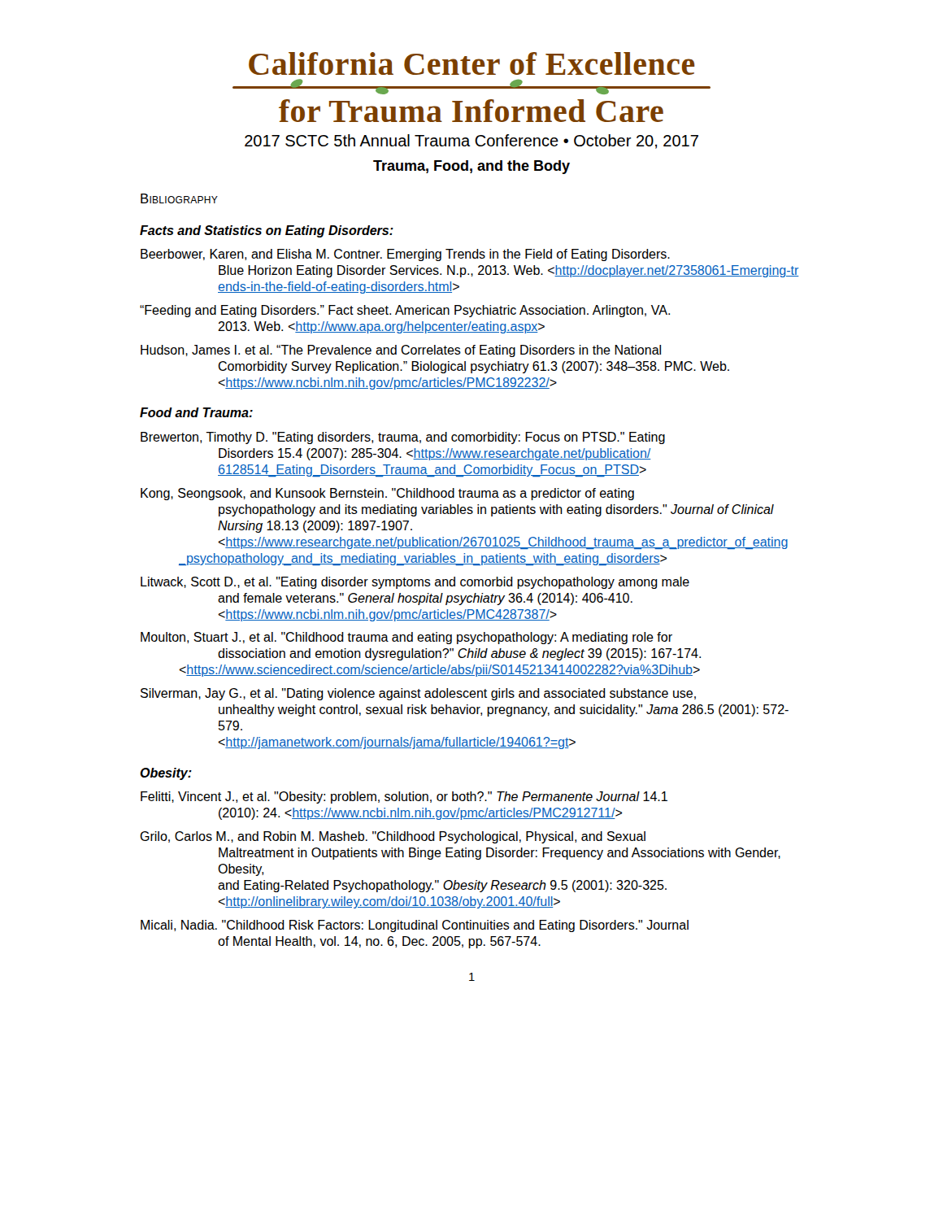California Center of Excellence
for Trauma Informed Care
2017 SCTC 5th Annual Trauma Conference • October 20, 2017
Trauma, Food, and the Body
Bibliography
Facts and Statistics on Eating Disorders:
Beerbower, Karen, and Elisha M. Contner. Emerging Trends in the Field of Eating Disorders. Blue Horizon Eating Disorder Services. N.p., 2013. Web. <http://docplayer.net/27358061-Emerging-trends-in-the-field-of-eating-disorders.html>
“Feeding and Eating Disorders.” Fact sheet. American Psychiatric Association. Arlington, VA. 2013. Web. <http://www.apa.org/helpcenter/eating.aspx>
Hudson, James I. et al. “The Prevalence and Correlates of Eating Disorders in the National Comorbidity Survey Replication.” Biological psychiatry 61.3 (2007): 348–358. PMC. Web. <https://www.ncbi.nlm.nih.gov/pmc/articles/PMC1892232/>
Food and Trauma:
Brewerton, Timothy D. "Eating disorders, trauma, and comorbidity: Focus on PTSD." Eating Disorders 15.4 (2007): 285-304. <https://www.researchgate.net/publication/ 6128514_Eating_Disorders_Trauma_and_Comorbidity_Focus_on_PTSD>
Kong, Seongsook, and Kunsook Bernstein. "Childhood trauma as a predictor of eating psychopathology and its mediating variables in patients with eating disorders." Journal of Clinical Nursing 18.13 (2009): 1897-1907. <https://www.researchgate.net/publication/26701025_Childhood_trauma_as_a_predictor_of_eating _psychopathology_and_its_mediating_variables_in_patients_with_eating_disorders>
Litwack, Scott D., et al. "Eating disorder symptoms and comorbid psychopathology among male and female veterans." General hospital psychiatry 36.4 (2014): 406-410. <https://www.ncbi.nlm.nih.gov/pmc/articles/PMC4287387/>
Moulton, Stuart J., et al. "Childhood trauma and eating psychopathology: A mediating role for dissociation and emotion dysregulation?" Child abuse & neglect 39 (2015): 167-174. <https://www.sciencedirect.com/science/article/abs/pii/S0145213414002282?via%3Dihub>
Silverman, Jay G., et al. "Dating violence against adolescent girls and associated substance use, unhealthy weight control, sexual risk behavior, pregnancy, and suicidality." Jama 286.5 (2001): 572-579. <http://jamanetwork.com/journals/jama/fullarticle/194061?=gt>
Obesity:
Felitti, Vincent J., et al. "Obesity: problem, solution, or both?." The Permanente Journal 14.1 (2010): 24. <https://www.ncbi.nlm.nih.gov/pmc/articles/PMC2912711/>
Grilo, Carlos M., and Robin M. Masheb. "Childhood Psychological, Physical, and Sexual Maltreatment in Outpatients with Binge Eating Disorder: Frequency and Associations with Gender, Obesity, and Eating-Related Psychopathology." Obesity Research 9.5 (2001): 320-325. <http://onlinelibrary.wiley.com/doi/10.1038/oby.2001.40/full>
Micali, Nadia. "Childhood Risk Factors: Longitudinal Continuities and Eating Disorders." Journal of Mental Health, vol. 14, no. 6, Dec. 2005, pp. 567-574.
1